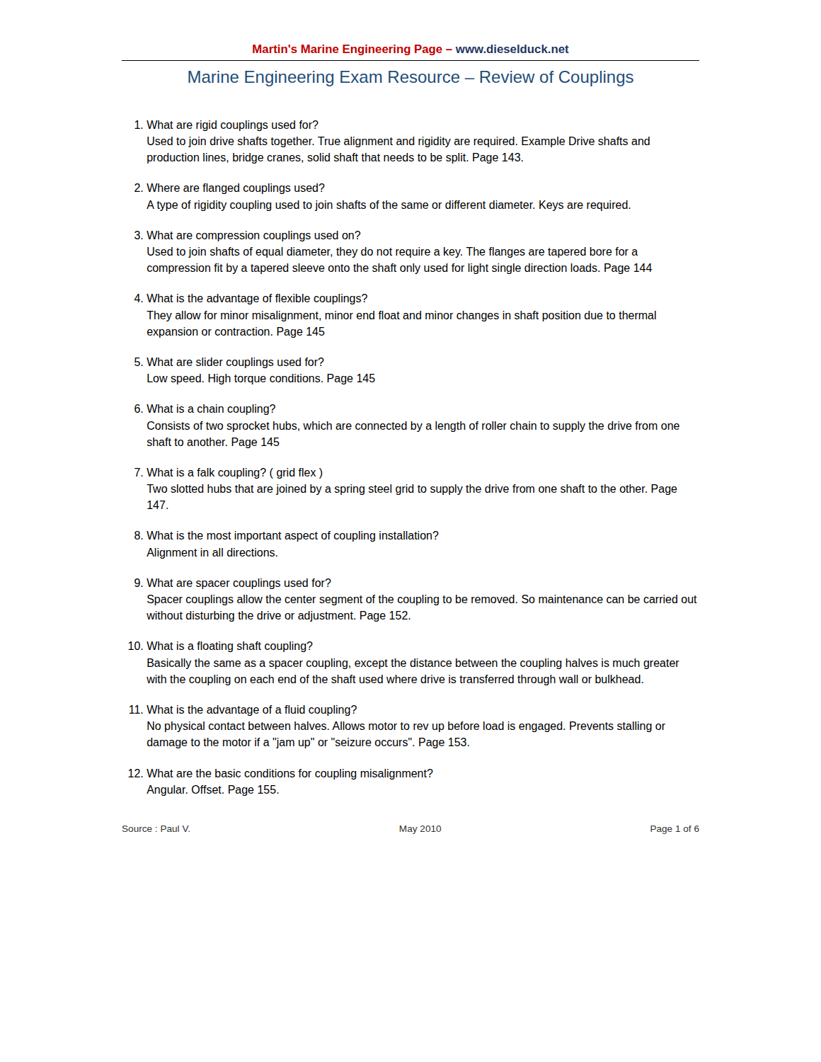Martin's Marine Engineering Page – www.dieselduck.net
Marine Engineering Exam Resource – Review of Couplings
What are rigid couplings used for? Used to join drive shafts together. True alignment and rigidity are required. Example Drive shafts and production lines, bridge cranes, solid shaft that needs to be split. Page 143.
Where are flanged couplings used? A type of rigidity coupling used to join shafts of the same or different diameter. Keys are required.
What are compression couplings used on? Used to join shafts of equal diameter, they do not require a key. The flanges are tapered bore for a compression fit by a tapered sleeve onto the shaft only used for light single direction loads. Page 144
What is the advantage of flexible couplings? They allow for minor misalignment, minor end float and minor changes in shaft position due to thermal expansion or contraction. Page 145
What are slider couplings used for? Low speed. High torque conditions. Page 145
What is a chain coupling? Consists of two sprocket hubs, which are connected by a length of roller chain to supply the drive from one shaft to another. Page 145
What is a falk coupling? ( grid flex ) Two slotted hubs that are joined by a spring steel grid to supply the drive from one shaft to the other. Page 147.
What is the most important aspect of coupling installation? Alignment in all directions.
What are spacer couplings used for? Spacer couplings allow the center segment of the coupling to be removed. So maintenance can be carried out without disturbing the drive or adjustment. Page 152.
What is a floating shaft coupling? Basically the same as a spacer coupling, except the distance between the coupling halves is much greater with the coupling on each end of the shaft used where drive is transferred through wall or bulkhead.
What is the advantage of a fluid coupling? No physical contact between halves. Allows motor to rev up before load is engaged. Prevents stalling or damage to the motor if a "jam up" or "seizure occurs". Page 153.
What are the basic conditions for coupling misalignment? Angular. Offset. Page 155.
Source : Paul V. May 2010 Page 1 of 6